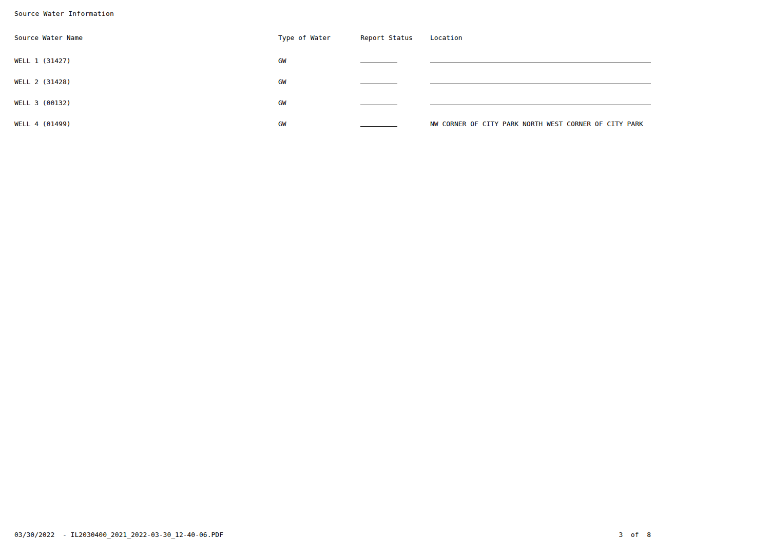Source Water Information
| Source Water Name | Type of Water | Report Status | Location |
| --- | --- | --- | --- |
| WELL 1 (31427) | GW | | |
| WELL 2 (31428) | GW | | |
| WELL 3 (00132) | GW | | |
| WELL 4 (01499) | GW | | NW CORNER OF CITY PARK NORTH WEST CORNER OF CITY PARK |
03/30/2022 - IL2030400_2021_2022-03-30_12-40-06.PDF
3 of 8